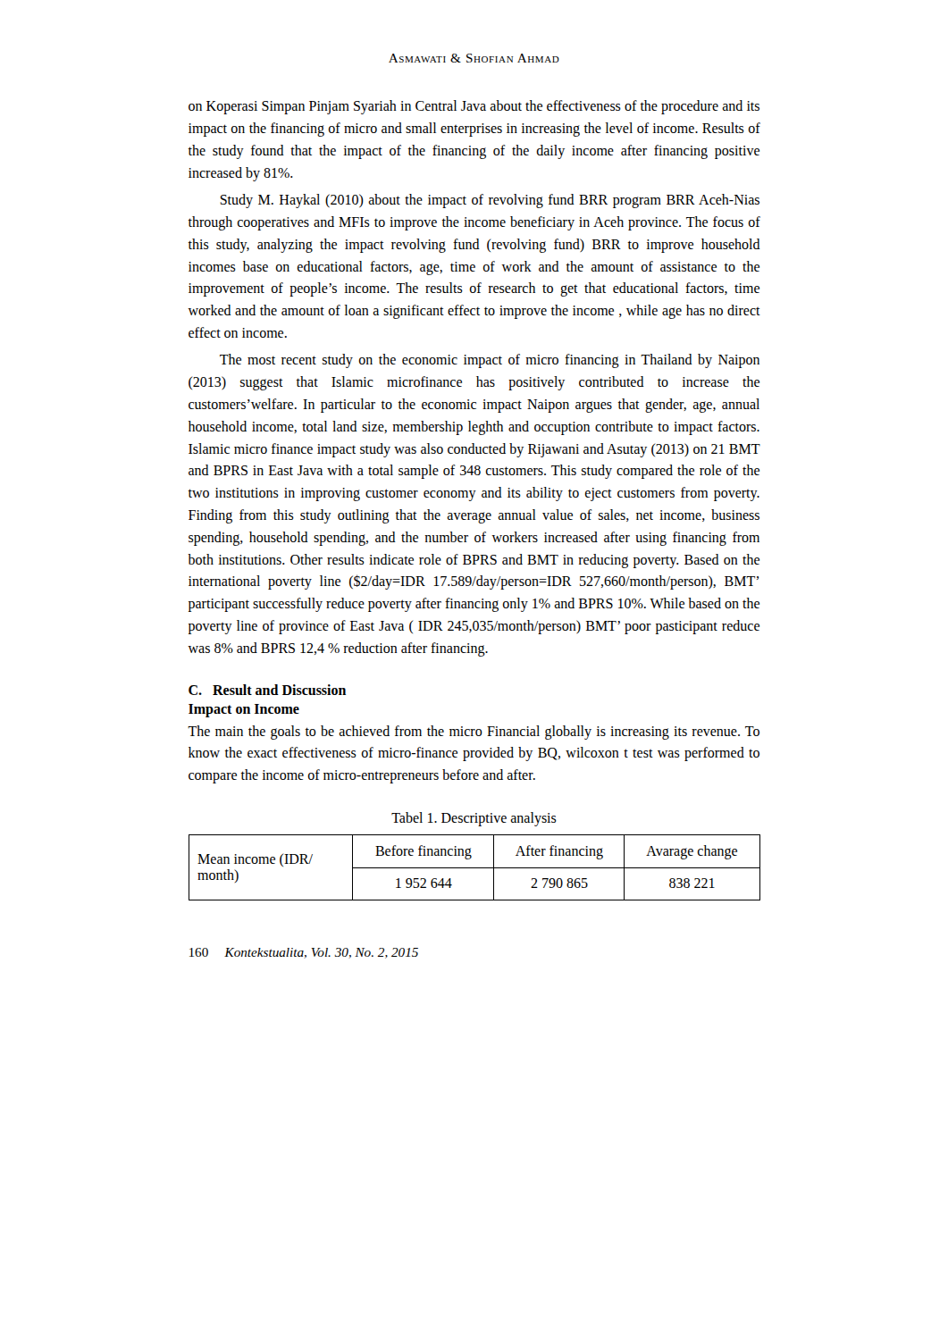Asmawati & Shofian Ahmad
on Koperasi Simpan Pinjam Syariah in Central Java about the effectiveness of the procedure and its impact on the financing of micro and small enterprises in increasing the level of income. Results of the study found that the impact of the financing of the daily income after financing positive increased by 81%.
Study M. Haykal (2010) about the impact of revolving fund BRR program BRR Aceh-Nias through cooperatives and MFIs to improve the income beneficiary in Aceh province. The focus of this study, analyzing the impact revolving fund (revolving fund) BRR to improve household incomes base on educational factors, age, time of work and the amount of assistance to the improvement of people’s income. The results of research to get that educational factors, time worked and the amount of loan a significant effect to improve the income , while age has no direct effect on income.
The most recent study on the economic impact of micro financing in Thailand by Naipon (2013) suggest that Islamic microfinance has positively contributed to increase the customers’welfare. In particular to the economic impact Naipon argues that gender, age, annual household income, total land size, membership leghth and occuption contribute to impact factors. Islamic micro finance impact study was also conducted by Rijawani and Asutay (2013) on 21 BMT and BPRS in East Java with a total sample of 348 customers. This study compared the role of the two institutions in improving customer economy and its ability to eject customers from poverty. Finding from this study outlining that the average annual value of sales, net income, business spending, household spending, and the number of workers increased after using financing from both institutions. Other results indicate role of BPRS and BMT in reducing poverty. Based on the international poverty line ($2/day=IDR 17.589/day/person=IDR 527,660/month/person), BMT’ participant successfully reduce poverty after financing only 1% and BPRS 10%. While based on the poverty line of province of East Java ( IDR 245,035/month/person) BMT’ poor pasticipant reduce was 8% and BPRS 12,4 % reduction after financing.
C. Result and Discussion
Impact on Income
The main the goals to be achieved from the micro Financial globally is increasing its revenue. To know the exact effectiveness of micro-finance provided by BQ, wilcoxon t test was performed to compare the income of micro-entrepreneurs before and after.
Tabel 1. Descriptive analysis
| Mean income (IDR/ month) | Before financing | After financing | Avarage change |
| 1 952 644 | 2 790 865 | 838 221 |
160 Kontekstualita, Vol. 30, No. 2, 2015